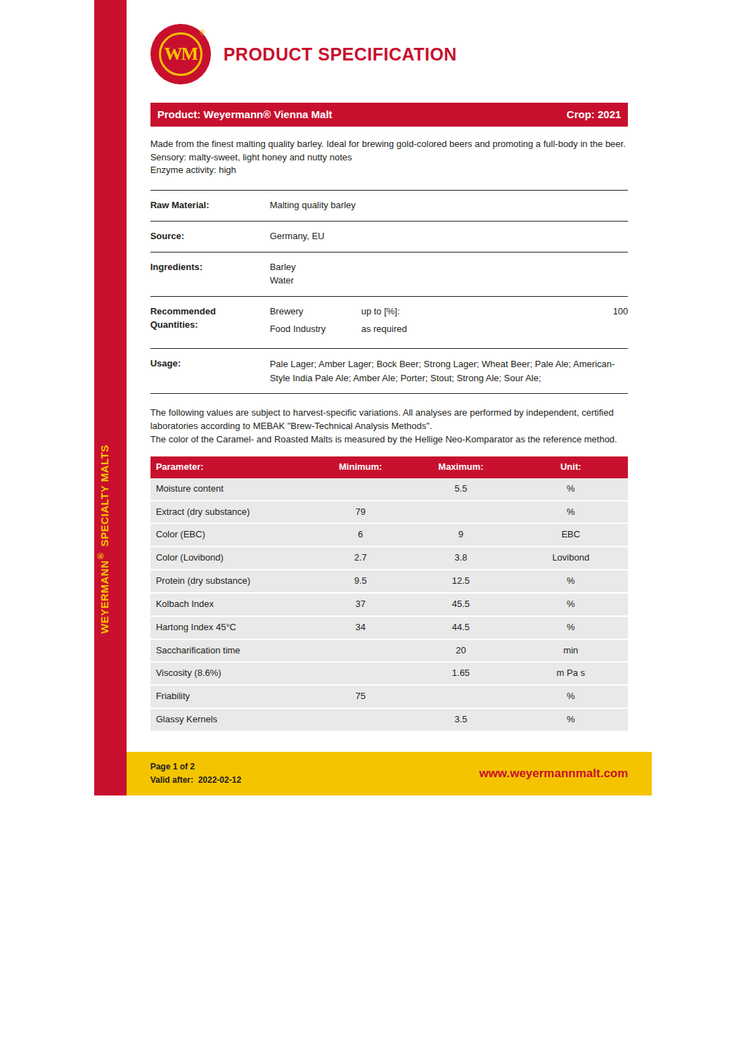WEYERMANN® SPECIALTY MALTS
WM
®
PRODUCT SPECIFICATION
Product: Weyermann® Vienna Malt
Crop: 2021
Made from the finest malting quality barley. Ideal for brewing gold-colored beers and promoting a full-body in the beer.
Sensory: malty-sweet, light honey and nutty notes
Enzyme activity: high
Raw Material:
Malting quality barley
Source:
Germany, EU
Ingredients:
Barley
Water
Recommended
Quantities:
| Brewery | up to [%]: | 100 |
| Food Industry | as required | |
Usage:
Pale Lager; Amber Lager; Bock Beer; Strong Lager; Wheat Beer; Pale Ale; American-Style India Pale Ale; Amber Ale; Porter; Stout; Strong Ale; Sour Ale;
The following values are subject to harvest-specific variations. All analyses are performed by independent, certified laboratories according to MEBAK "Brew-Technical Analysis Methods".
The color of the Caramel- and Roasted Malts is measured by the Hellige Neo-Komparator as the reference method.
| Parameter: | Minimum: | Maximum: | Unit: |
| --- | --- | --- | --- |
| Moisture content | | 5.5 | % |
| Extract (dry substance) | 79 | | % |
| Color (EBC) | 6 | 9 | EBC |
| Color (Lovibond) | 2.7 | 3.8 | Lovibond |
| Protein (dry substance) | 9.5 | 12.5 | % |
| Kolbach Index | 37 | 45.5 | % |
| Hartong Index 45°C | 34 | 44.5 | % |
| Saccharification time | | 20 | min |
| Viscosity (8.6%) | | 1.65 | m Pa s |
| Friability | 75 | | % |
| Glassy Kernels | | 3.5 | % |
Page 1 of 2
Valid after: 2022-02-12
www.weyermannmalt.com